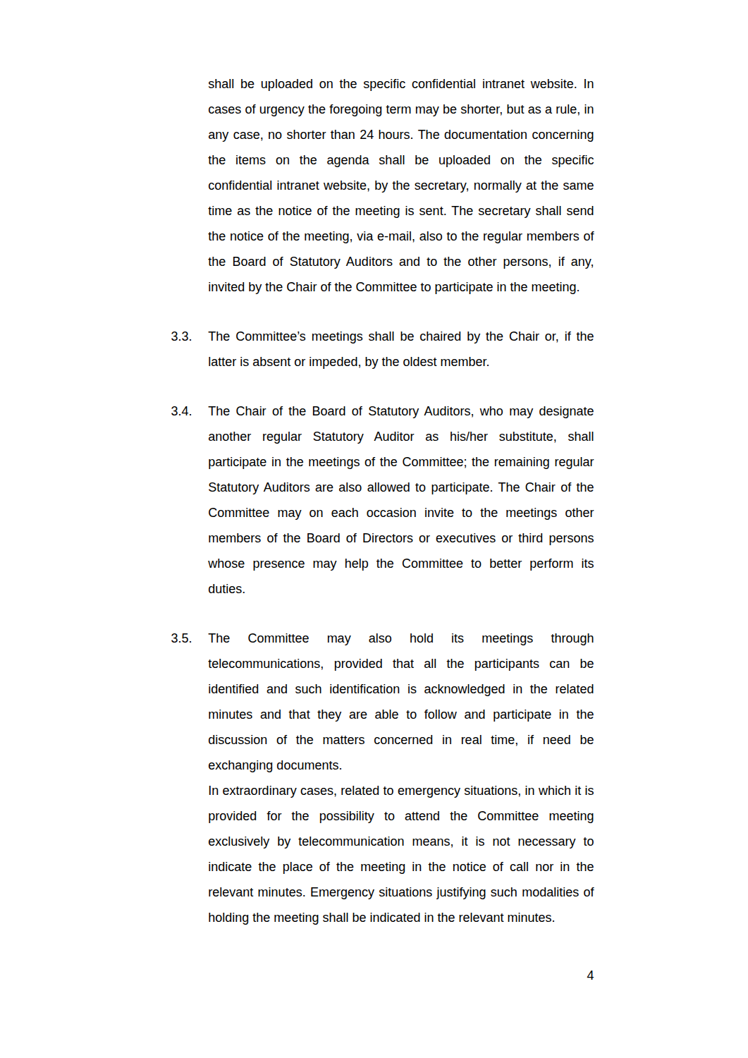shall be uploaded on the specific confidential intranet website. In cases of urgency the foregoing term may be shorter, but as a rule, in any case, no shorter than 24 hours. The documentation concerning the items on the agenda shall be uploaded on the specific confidential intranet website, by the secretary, normally at the same time as the notice of the meeting is sent. The secretary shall send the notice of the meeting, via e-mail, also to the regular members of the Board of Statutory Auditors and to the other persons, if any, invited by the Chair of the Committee to participate in the meeting.
3.3.
The Committee’s meetings shall be chaired by the Chair or, if the latter is absent or impeded, by the oldest member.
3.4.
The Chair of the Board of Statutory Auditors, who may designate another regular Statutory Auditor as his/her substitute, shall participate in the meetings of the Committee; the remaining regular Statutory Auditors are also allowed to participate. The Chair of the Committee may on each occasion invite to the meetings other members of the Board of Directors or executives or third persons whose presence may help the Committee to better perform its duties.
3.5.
The Committee may also hold its meetings through telecommunications, provided that all the participants can be identified and such identification is acknowledged in the related minutes and that they are able to follow and participate in the discussion of the matters concerned in real time, if need be exchanging documents.
In extraordinary cases, related to emergency situations, in which it is provided for the possibility to attend the Committee meeting exclusively by telecommunication means, it is not necessary to indicate the place of the meeting in the notice of call nor in the relevant minutes. Emergency situations justifying such modalities of holding the meeting shall be indicated in the relevant minutes.
4